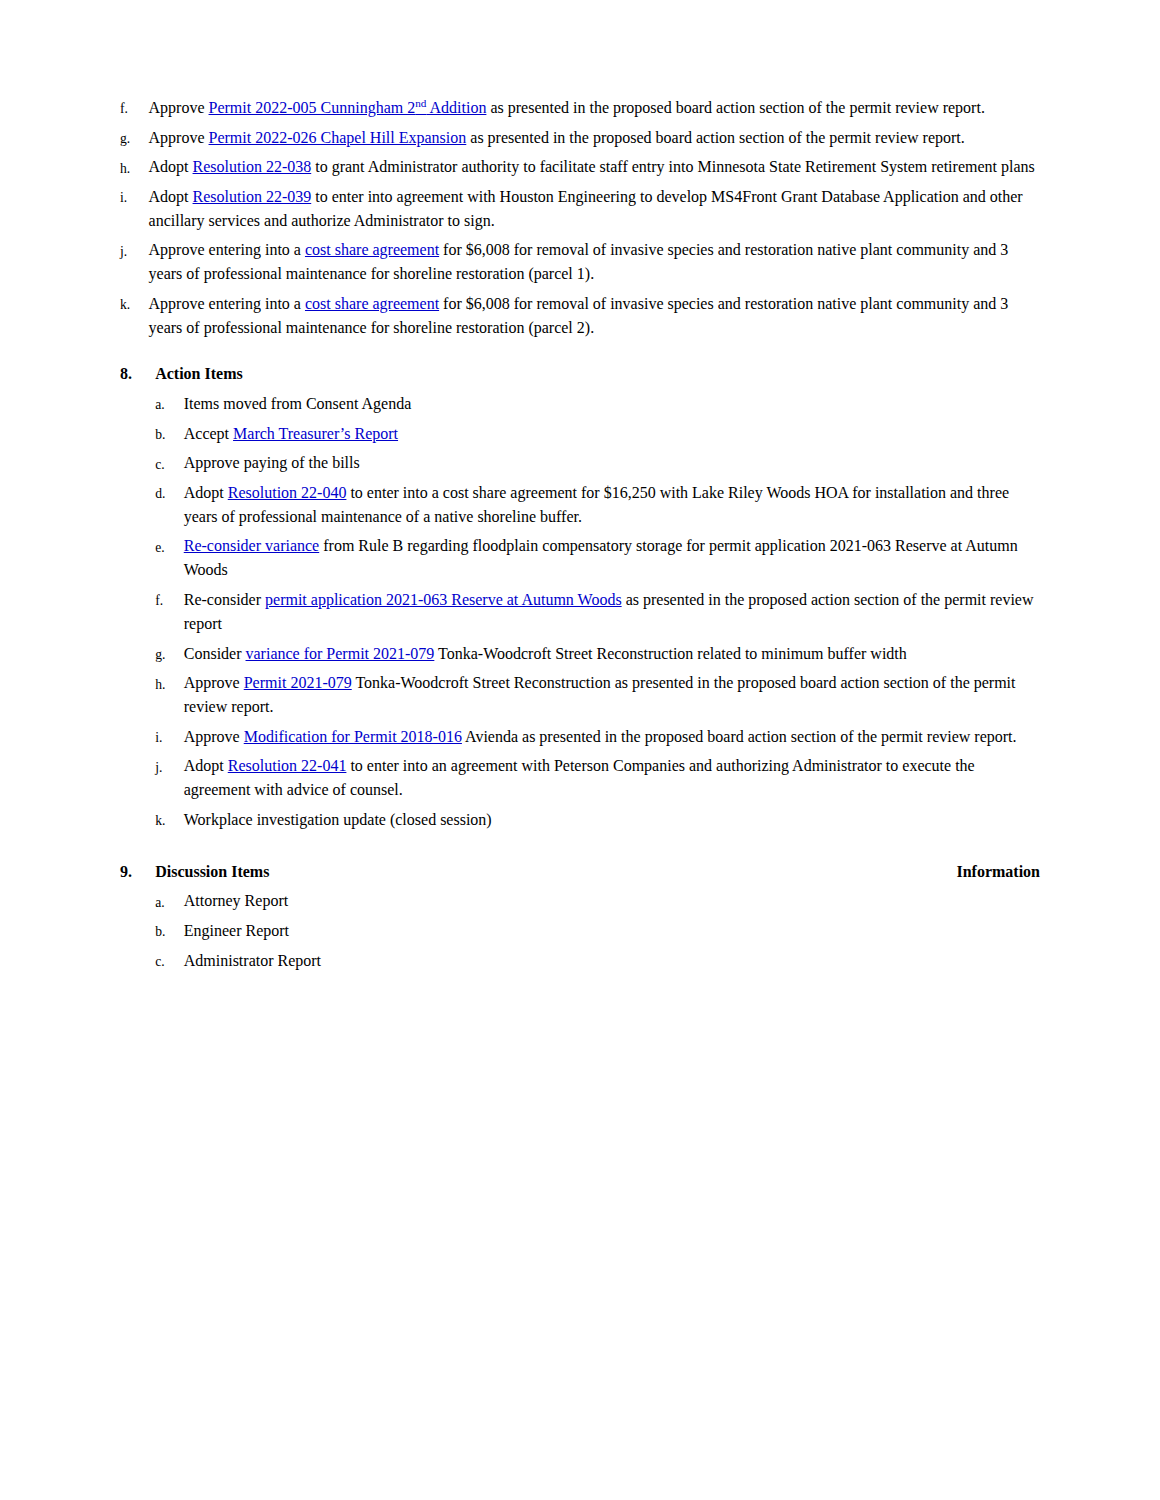f. Approve Permit 2022-005 Cunningham 2nd Addition as presented in the proposed board action section of the permit review report.
g. Approve Permit 2022-026 Chapel Hill Expansion as presented in the proposed board action section of the permit review report.
h. Adopt Resolution 22-038 to grant Administrator authority to facilitate staff entry into Minnesota State Retirement System retirement plans
i. Adopt Resolution 22-039 to enter into agreement with Houston Engineering to develop MS4Front Grant Database Application and other ancillary services and authorize Administrator to sign.
j. Approve entering into a cost share agreement for $6,008 for removal of invasive species and restoration native plant community and 3 years of professional maintenance for shoreline restoration (parcel 1).
k. Approve entering into a cost share agreement for $6,008 for removal of invasive species and restoration native plant community and 3 years of professional maintenance for shoreline restoration (parcel 2).
8. Action Items
a. Items moved from Consent Agenda
b. Accept March Treasurer’s Report
c. Approve paying of the bills
d. Adopt Resolution 22-040 to enter into a cost share agreement for $16,250 with Lake Riley Woods HOA for installation and three years of professional maintenance of a native shoreline buffer.
e. Re-consider variance from Rule B regarding floodplain compensatory storage for permit application 2021-063 Reserve at Autumn Woods
f. Re-consider permit application 2021-063 Reserve at Autumn Woods as presented in the proposed action section of the permit review report
g. Consider variance for Permit 2021-079 Tonka-Woodcroft Street Reconstruction related to minimum buffer width
h. Approve Permit 2021-079 Tonka-Woodcroft Street Reconstruction as presented in the proposed board action section of the permit review report.
i. Approve Modification for Permit 2018-016 Avienda as presented in the proposed board action section of the permit review report.
j. Adopt Resolution 22-041 to enter into an agreement with Peterson Companies and authorizing Administrator to execute the agreement with advice of counsel.
k. Workplace investigation update (closed session)
9. Discussion Items Information
a. Attorney Report
b. Engineer Report
c. Administrator Report